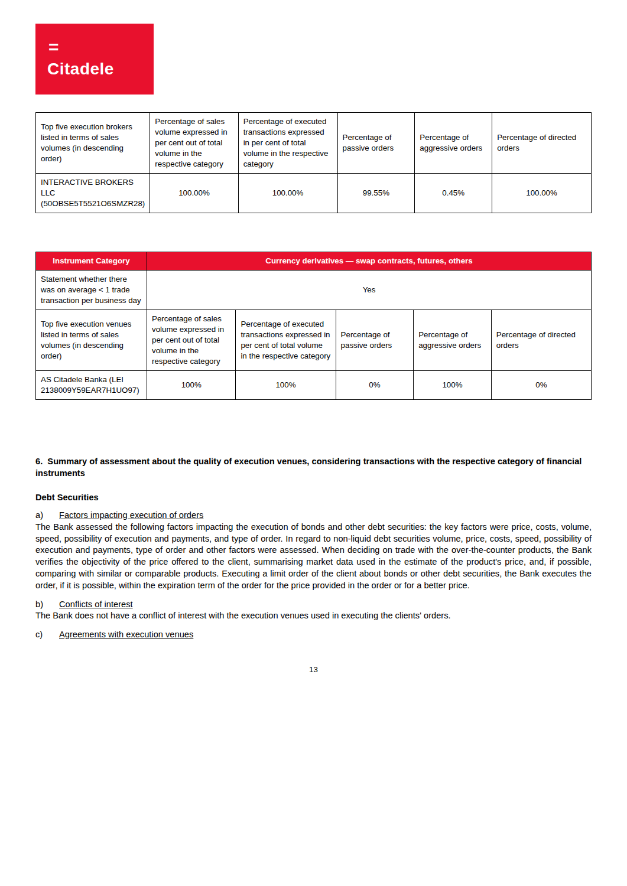=
Citadele
| Top five execution brokers listed in terms of sales volumes (in descending order) | Percentage of sales volume expressed in per cent out of total volume in the respective category | Percentage of executed transactions expressed in per cent of total volume in the respective category | Percentage of passive orders | Percentage of aggressive orders | Percentage of directed orders |
| INTERACTIVE BROKERS LLC (50OBSE5T5521O6SMZR28) | 100.00% | 100.00% | 99.55% | 0.45% | 100.00% |
| Instrument Category | Currency derivatives — swap contracts, futures, others |
| Statement whether there was on average < 1 trade transaction per business day | Yes |
| Top five execution venues listed in terms of sales volumes (in descending order) | Percentage of sales volume expressed in per cent out of total volume in the respective category | Percentage of executed transactions expressed in per cent of total volume in the respective category | Percentage of passive orders | Percentage of aggressive orders | Percentage of directed orders |
| AS Citadele Banka (LEI 2138009Y59EAR7H1UO97) | 100% | 100% | 0% | 100% | 0% |
6. Summary of assessment about the quality of execution venues, considering transactions with the respective category of financial instruments
Debt Securities
a) Factors impacting execution of orders
The Bank assessed the following factors impacting the execution of bonds and other debt securities: the key factors were price, costs, volume, speed, possibility of execution and payments, and type of order. In regard to non-liquid debt securities volume, price, costs, speed, possibility of execution and payments, type of order and other factors were assessed. When deciding on trade with the over-the-counter products, the Bank verifies the objectivity of the price offered to the client, summarising market data used in the estimate of the product's price, and, if possible, comparing with similar or comparable products. Executing a limit order of the client about bonds or other debt securities, the Bank executes the order, if it is possible, within the expiration term of the order for the price provided in the order or for a better price.
b) Conflicts of interest
The Bank does not have a conflict of interest with the execution venues used in executing the clients' orders.
c) Agreements with execution venues
13